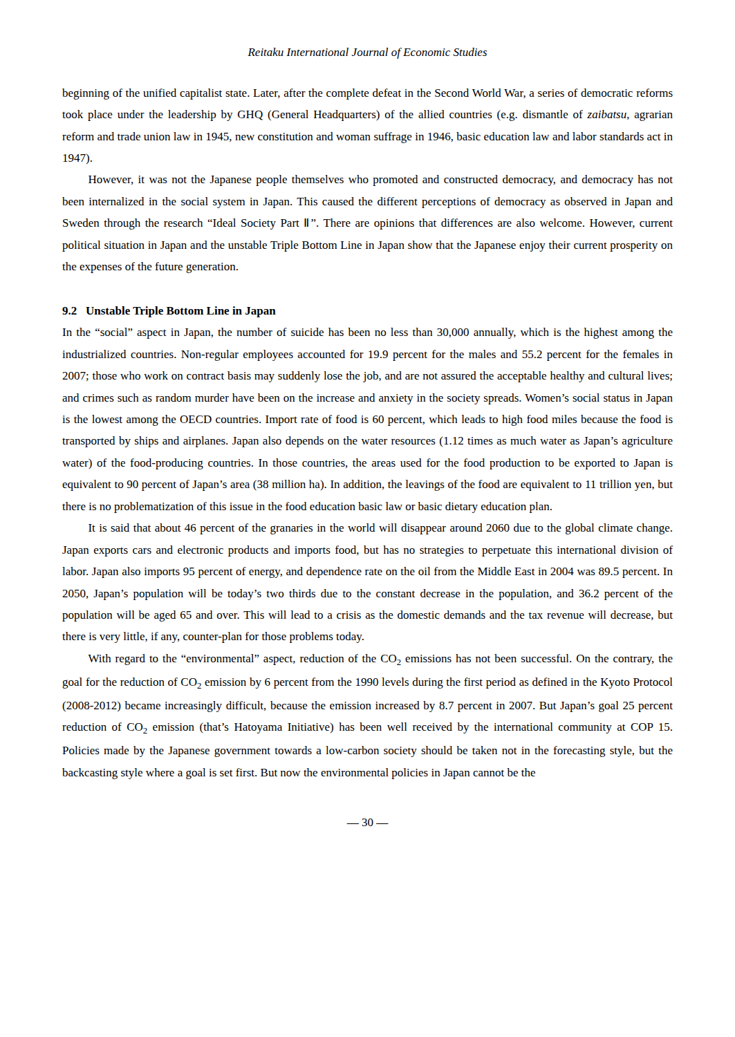Reitaku International Journal of Economic Studies
beginning of the unified capitalist state. Later, after the complete defeat in the Second World War, a series of democratic reforms took place under the leadership by GHQ (General Headquarters) of the allied countries (e.g. dismantle of zaibatsu, agrarian reform and trade union law in 1945, new constitution and woman suffrage in 1946, basic education law and labor standards act in 1947).
However, it was not the Japanese people themselves who promoted and constructed democracy, and democracy has not been internalized in the social system in Japan. This caused the different perceptions of democracy as observed in Japan and Sweden through the research “Ideal Society Part Ⅱ”. There are opinions that differences are also welcome. However, current political situation in Japan and the unstable Triple Bottom Line in Japan show that the Japanese enjoy their current prosperity on the expenses of the future generation.
9.2 Unstable Triple Bottom Line in Japan
In the “social” aspect in Japan, the number of suicide has been no less than 30,000 annually, which is the highest among the industrialized countries. Non-regular employees accounted for 19.9 percent for the males and 55.2 percent for the females in 2007; those who work on contract basis may suddenly lose the job, and are not assured the acceptable healthy and cultural lives; and crimes such as random murder have been on the increase and anxiety in the society spreads. Women’s social status in Japan is the lowest among the OECD countries. Import rate of food is 60 percent, which leads to high food miles because the food is transported by ships and airplanes. Japan also depends on the water resources (1.12 times as much water as Japan’s agriculture water) of the food-producing countries. In those countries, the areas used for the food production to be exported to Japan is equivalent to 90 percent of Japan’s area (38 million ha). In addition, the leavings of the food are equivalent to 11 trillion yen, but there is no problematization of this issue in the food education basic law or basic dietary education plan.
It is said that about 46 percent of the granaries in the world will disappear around 2060 due to the global climate change. Japan exports cars and electronic products and imports food, but has no strategies to perpetuate this international division of labor. Japan also imports 95 percent of energy, and dependence rate on the oil from the Middle East in 2004 was 89.5 percent. In 2050, Japan’s population will be today’s two thirds due to the constant decrease in the population, and 36.2 percent of the population will be aged 65 and over. This will lead to a crisis as the domestic demands and the tax revenue will decrease, but there is very little, if any, counter-plan for those problems today.
With regard to the “environmental” aspect, reduction of the CO2 emissions has not been successful. On the contrary, the goal for the reduction of CO2 emission by 6 percent from the 1990 levels during the first period as defined in the Kyoto Protocol (2008-2012) became increasingly difficult, because the emission increased by 8.7 percent in 2007. But Japan’s goal 25 percent reduction of CO2 emission (that’s Hatoyama Initiative) has been well received by the international community at COP 15. Policies made by the Japanese government towards a low-carbon society should be taken not in the forecasting style, but the backcasting style where a goal is set first. But now the environmental policies in Japan cannot be the
— 30 —